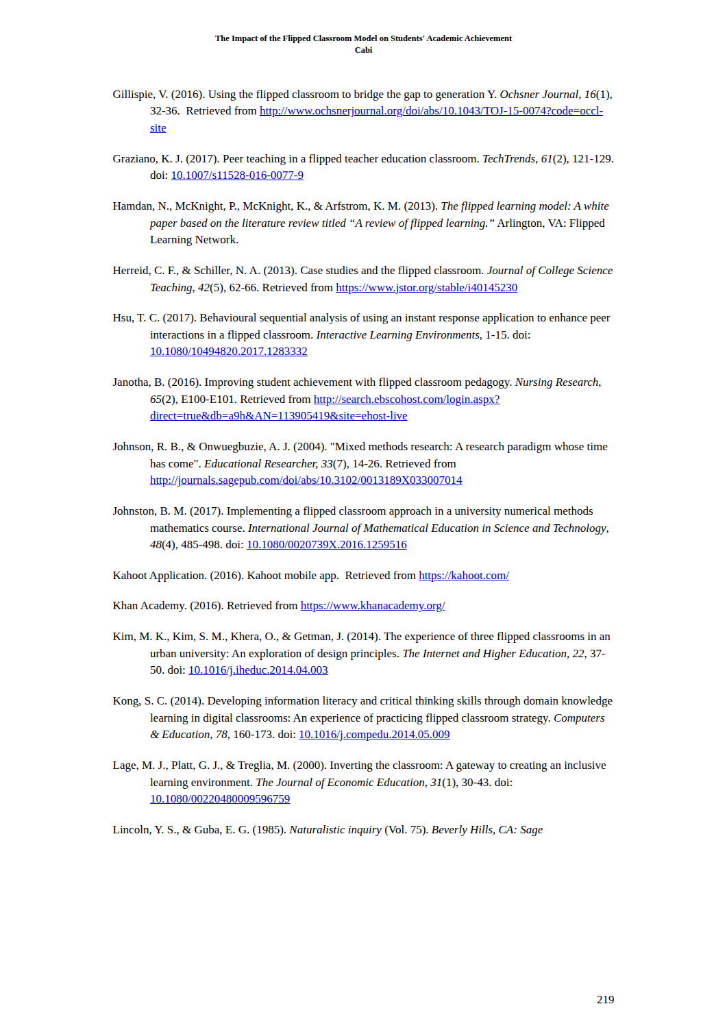The Impact of the Flipped Classroom Model on Students' Academic Achievement Cabi
Gillispie, V. (2016). Using the flipped classroom to bridge the gap to generation Y. Ochsner Journal, 16(1), 32-36. Retrieved from http://www.ochsnerjournal.org/doi/abs/10.1043/TOJ-15-0074?code=occl-site
Graziano, K. J. (2017). Peer teaching in a flipped teacher education classroom. TechTrends, 61(2), 121-129. doi: 10.1007/s11528-016-0077-9
Hamdan, N., McKnight, P., McKnight, K., & Arfstrom, K. M. (2013). The flipped learning model: A white paper based on the literature review titled “A review of flipped learning.” Arlington, VA: Flipped Learning Network.
Herreid, C. F., & Schiller, N. A. (2013). Case studies and the flipped classroom. Journal of College Science Teaching, 42(5), 62-66. Retrieved from https://www.jstor.org/stable/i40145230
Hsu, T. C. (2017). Behavioural sequential analysis of using an instant response application to enhance peer interactions in a flipped classroom. Interactive Learning Environments, 1-15. doi: 10.1080/10494820.2017.1283332
Janotha, B. (2016). Improving student achievement with flipped classroom pedagogy. Nursing Research, 65(2), E100-E101. Retrieved from http://search.ebscohost.com/login.aspx?direct=true&db=a9h&AN=113905419&site=ehost-live
Johnson, R. B., & Onwuegbuzie, A. J. (2004). "Mixed methods research: A research paradigm whose time has come". Educational Researcher, 33(7), 14-26. Retrieved from http://journals.sagepub.com/doi/abs/10.3102/0013189X033007014
Johnston, B. M. (2017). Implementing a flipped classroom approach in a university numerical methods mathematics course. International Journal of Mathematical Education in Science and Technology, 48(4), 485-498. doi: 10.1080/0020739X.2016.1259516
Kahoot Application. (2016). Kahoot mobile app. Retrieved from https://kahoot.com/
Khan Academy. (2016). Retrieved from https://www.khanacademy.org/
Kim, M. K., Kim, S. M., Khera, O., & Getman, J. (2014). The experience of three flipped classrooms in an urban university: An exploration of design principles. The Internet and Higher Education, 22, 37-50. doi: 10.1016/j.iheduc.2014.04.003
Kong, S. C. (2014). Developing information literacy and critical thinking skills through domain knowledge learning in digital classrooms: An experience of practicing flipped classroom strategy. Computers & Education, 78, 160-173. doi: 10.1016/j.compedu.2014.05.009
Lage, M. J., Platt, G. J., & Treglia, M. (2000). Inverting the classroom: A gateway to creating an inclusive learning environment. The Journal of Economic Education, 31(1), 30-43. doi: 10.1080/00220480009596759
Lincoln, Y. S., & Guba, E. G. (1985). Naturalistic inquiry (Vol. 75). Beverly Hills, CA: Sage
219